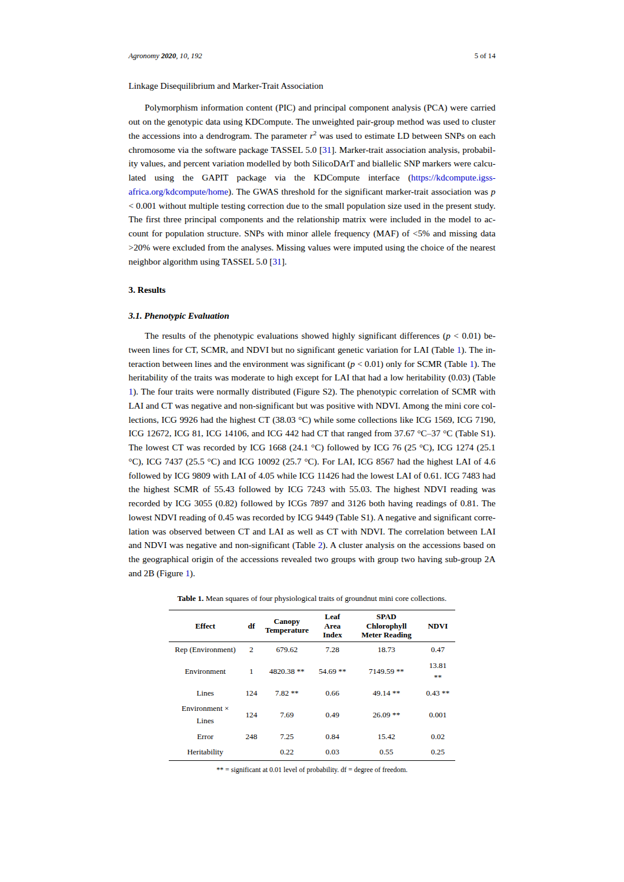Agronomy 2020, 10, 192
5 of 14
Linkage Disequilibrium and Marker-Trait Association
Polymorphism information content (PIC) and principal component analysis (PCA) were carried out on the genotypic data using KDCompute. The unweighted pair-group method was used to cluster the accessions into a dendrogram. The parameter r2 was used to estimate LD between SNPs on each chromosome via the software package TASSEL 5.0 [31]. Marker-trait association analysis, probability values, and percent variation modelled by both SilicoDArT and biallelic SNP markers were calculated using the GAPIT package via the KDCompute interface (https://kdcompute.igss-africa.org/kdcompute/home). The GWAS threshold for the significant marker-trait association was p < 0.001 without multiple testing correction due to the small population size used in the present study. The first three principal components and the relationship matrix were included in the model to account for population structure. SNPs with minor allele frequency (MAF) of <5% and missing data >20% were excluded from the analyses. Missing values were imputed using the choice of the nearest neighbor algorithm using TASSEL 5.0 [31].
3. Results
3.1. Phenotypic Evaluation
The results of the phenotypic evaluations showed highly significant differences (p < 0.01) between lines for CT, SCMR, and NDVI but no significant genetic variation for LAI (Table 1). The interaction between lines and the environment was significant (p < 0.01) only for SCMR (Table 1). The heritability of the traits was moderate to high except for LAI that had a low heritability (0.03) (Table 1). The four traits were normally distributed (Figure S2). The phenotypic correlation of SCMR with LAI and CT was negative and non-significant but was positive with NDVI. Among the mini core collections, ICG 9926 had the highest CT (38.03 °C) while some collections like ICG 1569, ICG 7190, ICG 12672, ICG 81, ICG 14106, and ICG 442 had CT that ranged from 37.67 °C–37 °C (Table S1). The lowest CT was recorded by ICG 1668 (24.1 °C) followed by ICG 76 (25 °C), ICG 1274 (25.1 °C), ICG 7437 (25.5 °C) and ICG 10092 (25.7 °C). For LAI, ICG 8567 had the highest LAI of 4.6 followed by ICG 9809 with LAI of 4.05 while ICG 11426 had the lowest LAI of 0.61. ICG 7483 had the highest SCMR of 55.43 followed by ICG 7243 with 55.03. The highest NDVI reading was recorded by ICG 3055 (0.82) followed by ICGs 7897 and 3126 both having readings of 0.81. The lowest NDVI reading of 0.45 was recorded by ICG 9449 (Table S1). A negative and significant correlation was observed between CT and LAI as well as CT with NDVI. The correlation between LAI and NDVI was negative and non-significant (Table 2). A cluster analysis on the accessions based on the geographical origin of the accessions revealed two groups with group two having sub-group 2A and 2B (Figure 1).
Table 1. Mean squares of four physiological traits of groundnut mini core collections.
| Effect | df | Canopy Temperature | Leaf Area Index | SPAD Chlorophyll Meter Reading | NDVI |
| --- | --- | --- | --- | --- | --- |
| Rep (Environment) | 2 | 679.62 | 7.28 | 18.73 | 0.47 |
| Environment | 1 | 4820.38 ** | 54.69 ** | 7149.59 ** | 13.81 ** |
| Lines | 124 | 7.82 ** | 0.66 | 49.14 ** | 0.43 ** |
| Environment × Lines | 124 | 7.69 | 0.49 | 26.09 ** | 0.001 |
| Error | 248 | 7.25 | 0.84 | 15.42 | 0.02 |
| Heritability | | 0.22 | 0.03 | 0.55 | 0.25 |
** = significant at 0.01 level of probability. df = degree of freedom.